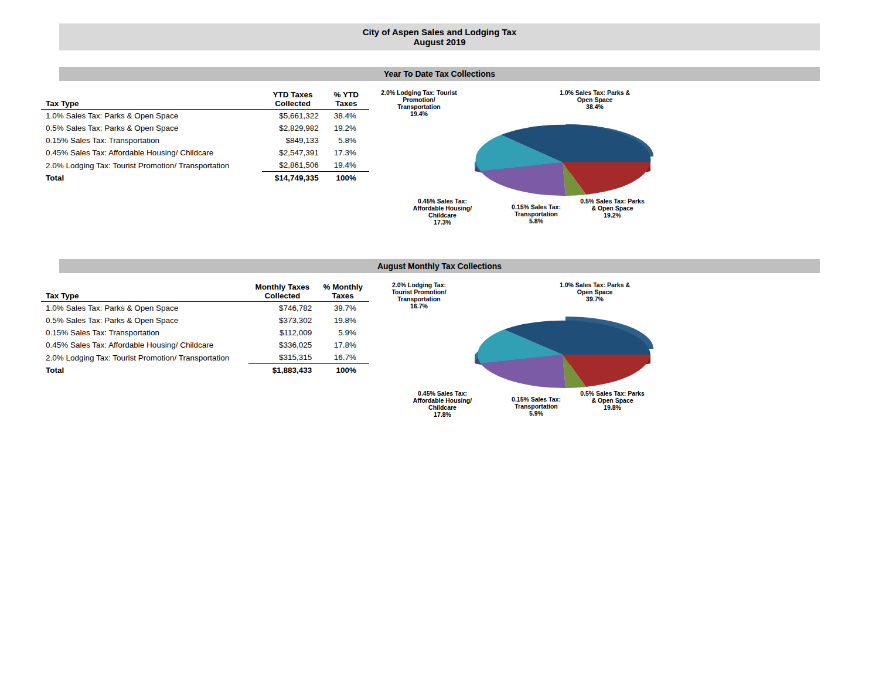City of Aspen Sales and Lodging Tax
August 2019
Year To Date Tax Collections
| Tax Type | YTD Taxes Collected | % YTD Taxes |
| --- | --- | --- |
| 1.0% Sales Tax: Parks & Open Space | $5,661,322 | 38.4% |
| 0.5% Sales Tax: Parks & Open Space | $2,829,982 | 19.2% |
| 0.15% Sales Tax: Transportation | $849,133 | 5.8% |
| 0.45% Sales Tax: Affordable Housing/ Childcare | $2,547,391 | 17.3% |
| 2.0% Lodging Tax: Tourist Promotion/ Transportation | $2,861,506 | 19.4% |
| Total | $14,749,335 | 100% |
1.0% Sales Tax: Parks &
Open Space
38.4%
2.0% Lodging Tax: Tourist
Promotion/
Transportation
19.4%
0.5% Sales Tax: Parks
& Open Space
19.2%
0.15% Sales Tax:
Transportation
5.8%
0.45% Sales Tax:
Affordable Housing/
Childcare
17.3%
August Monthly Tax Collections
| Tax Type | Monthly Taxes Collected | % Monthly Taxes |
| --- | --- | --- |
| 1.0% Sales Tax: Parks & Open Space | $746,782 | 39.7% |
| 0.5% Sales Tax: Parks & Open Space | $373,302 | 19.8% |
| 0.15% Sales Tax: Transportation | $112,009 | 5.9% |
| 0.45% Sales Tax: Affordable Housing/ Childcare | $336,025 | 17.8% |
| 2.0% Lodging Tax: Tourist Promotion/ Transportation | $315,315 | 16.7% |
| Total | $1,883,433 | 100% |
1.0% Sales Tax: Parks &
Open Space
39.7%
2.0% Lodging Tax:
Tourist Promotion/
Transportation
16.7%
0.5% Sales Tax: Parks
& Open Space
19.8%
0.15% Sales Tax:
Transportation
5.9%
0.45% Sales Tax:
Affordable Housing/
Childcare
17.8%